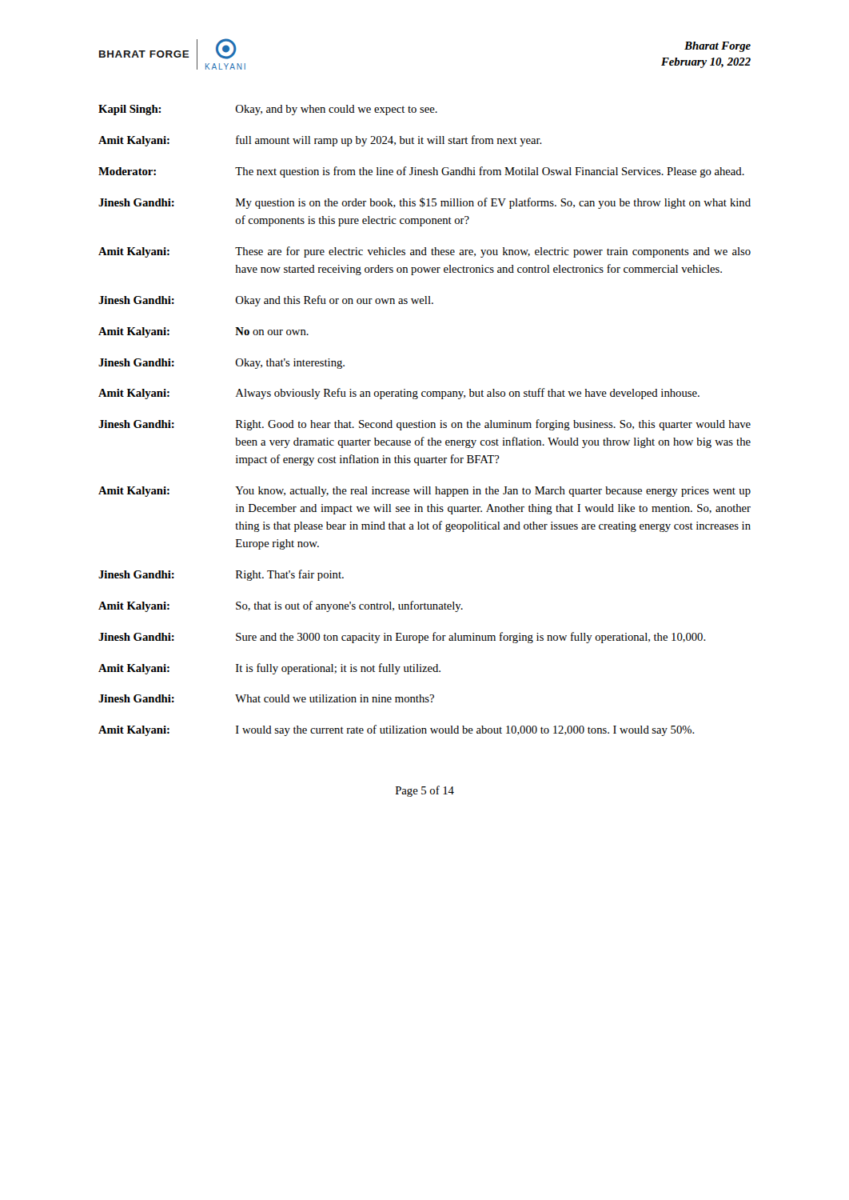BHARAT FORGE ⦿ KALYANI
Bharat Forge
February 10, 2022
| Kapil Singh: | Okay, and by when could we expect to see. |
| Amit Kalyani: | full amount will ramp up by 2024, but it will start from next year. |
| Moderator: | The next question is from the line of Jinesh Gandhi from Motilal Oswal Financial Services. Please go ahead. |
| Jinesh Gandhi: | My question is on the order book, this $15 million of EV platforms. So, can you be throw light on what kind of components is this pure electric component or? |
| Amit Kalyani: | These are for pure electric vehicles and these are, you know, electric power train components and we also have now started receiving orders on power electronics and control electronics for commercial vehicles. |
| Jinesh Gandhi: | Okay and this Refu or on our own as well. |
| Amit Kalyani: | No on our own. |
| Jinesh Gandhi: | Okay, that's interesting. |
| Amit Kalyani: | Always obviously Refu is an operating company, but also on stuff that we have developed inhouse. |
| Jinesh Gandhi: | Right. Good to hear that. Second question is on the aluminum forging business. So, this quarter would have been a very dramatic quarter because of the energy cost inflation. Would you throw light on how big was the impact of energy cost inflation in this quarter for BFAT? |
| Amit Kalyani: | You know, actually, the real increase will happen in the Jan to March quarter because energy prices went up in December and impact we will see in this quarter. Another thing that I would like to mention. So, another thing is that please bear in mind that a lot of geopolitical and other issues are creating energy cost increases in Europe right now. |
| Jinesh Gandhi: | Right. That's fair point. |
| Amit Kalyani: | So, that is out of anyone's control, unfortunately. |
| Jinesh Gandhi: | Sure and the 3000 ton capacity in Europe for aluminum forging is now fully operational, the 10,000. |
| Amit Kalyani: | It is fully operational; it is not fully utilized. |
| Jinesh Gandhi: | What could we utilization in nine months? |
| Amit Kalyani: | I would say the current rate of utilization would be about 10,000 to 12,000 tons. I would say 50%. |
Page 5 of 14